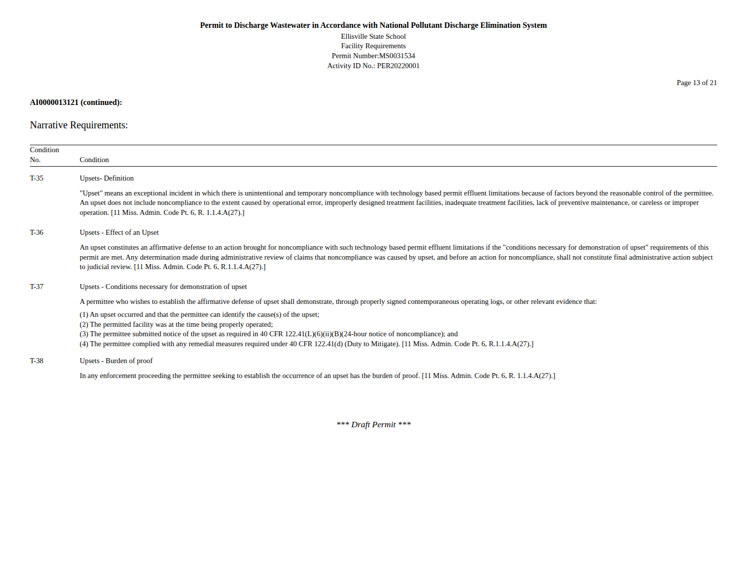Permit to Discharge Wastewater in Accordance with National Pollutant Discharge Elimination System
Ellisville State School
Facility Requirements
Permit Number:MS0031534
Activity ID No.: PER20220001
Page 13 of 21
AI0000013121 (continued):
Narrative Requirements:
| Condition No. | Condition |
| --- | --- |
| T-35 | Upsets- Definition "Upset" means an exceptional incident in which there is unintentional and temporary noncompliance with technology based permit effluent limitations because of factors beyond the reasonable control of the permittee. An upset does not include noncompliance to the extent caused by operational error, improperly designed treatment facilities, inadequate treatment facilities, lack of preventive maintenance, or careless or improper operation. [11 Miss. Admin. Code Pt. 6, R. 1.1.4.A(27).] |
| T-36 | Upsets - Effect of an Upset An upset constitutes an affirmative defense to an action brought for noncompliance with such technology based permit effluent limitations if the "conditions necessary for demonstration of upset" requirements of this permit are met. Any determination made during administrative review of claims that noncompliance was caused by upset, and before an action for noncompliance, shall not constitute final administrative action subject to judicial review. [11 Miss. Admin. Code Pt. 6, R.1.1.4.A(27).] |
| T-37 | Upsets - Conditions necessary for demonstration of upset A permittee who wishes to establish the affirmative defense of upset shall demonstrate, through properly signed contemporaneous operating logs, or other relevant evidence that: (1) An upset occurred and that the permittee can identify the cause(s) of the upset; (2) The permitted facility was at the time being properly operated; (3) The permittee submitted notice of the upset as required in 40 CFR 122.41(L)(6)(ii)(B)(24-hour notice of noncompliance); and (4) The permittee complied with any remedial measures required under 40 CFR 122.41(d) (Duty to Mitigate). [11 Miss. Admin. Code Pt. 6, R.1.1.4.A(27).] |
| T-38 | Upsets - Burden of proof In any enforcement proceeding the permittee seeking to establish the occurrence of an upset has the burden of proof. [11 Miss. Admin. Code Pt. 6, R. 1.1.4.A(27).] |
*** Draft Permit ***